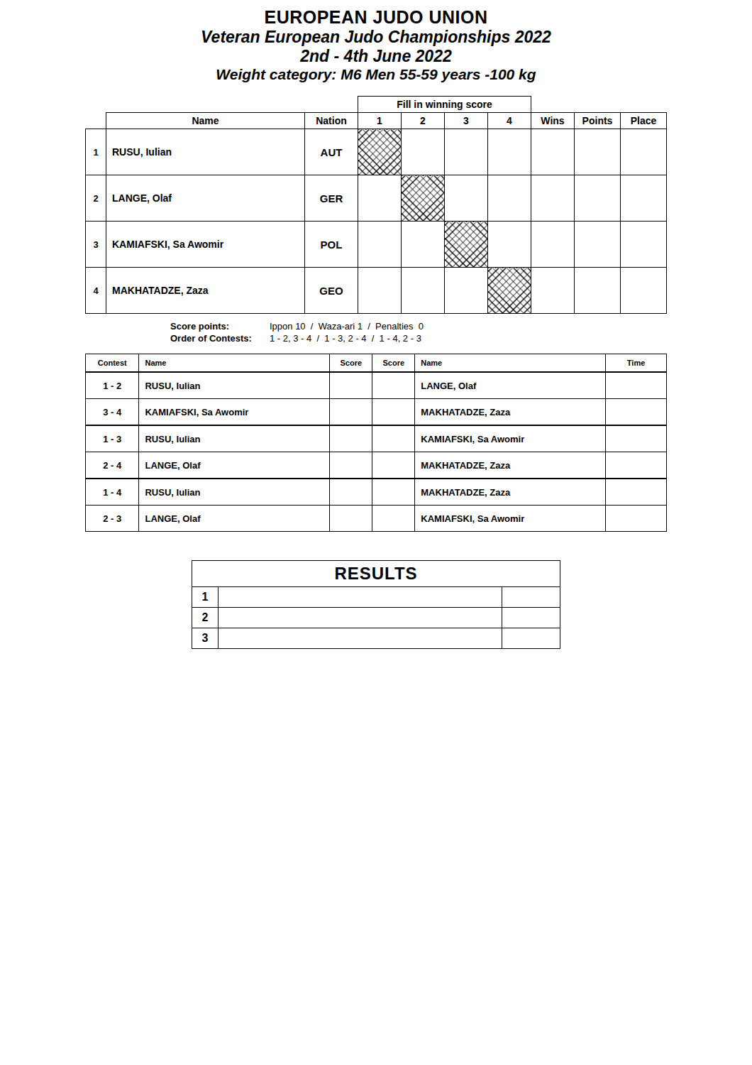EUROPEAN JUDO UNION
Veteran European Judo Championships 2022
2nd - 4th June 2022
Weight category: M6 Men 55-59 years -100 kg
| | | | Fill in winning score | | | |
| | Name | Nation | 1 | 2 | 3 | 4 | Wins | Points | Place |
| 1 | RUSU, Iulian | AUT | | | | | | | |
| 2 | LANGE, Olaf | GER | | | | | | | |
| 3 | KAMIAFSKI, Sa Awomir | POL | | | | | | | |
| 4 | MAKHATADZE, Zaza | GEO | | | | | | | |
Score points: Ippon 10 / Waza-ari 1 / Penalties 0
Order of Contests: 1 - 2, 3 - 4 / 1 - 3, 2 - 4 / 1 - 4, 2 - 3
| Contest | Name | Score | Score | Name | Time |
| 1 - 2 | RUSU, Iulian | | | LANGE, Olaf | |
| 3 - 4 | KAMIAFSKI, Sa Awomir | | | MAKHATADZE, Zaza | |
| 1 - 3 | RUSU, Iulian | | | KAMIAFSKI, Sa Awomir | |
| 2 - 4 | LANGE, Olaf | | | MAKHATADZE, Zaza | |
| 1 - 4 | RUSU, Iulian | | | MAKHATADZE, Zaza | |
| 2 - 3 | LANGE, Olaf | | | KAMIAFSKI, Sa Awomir | |
| RESULTS |
| --- |
| 1 | | |
| 2 | | |
| 3 | | |